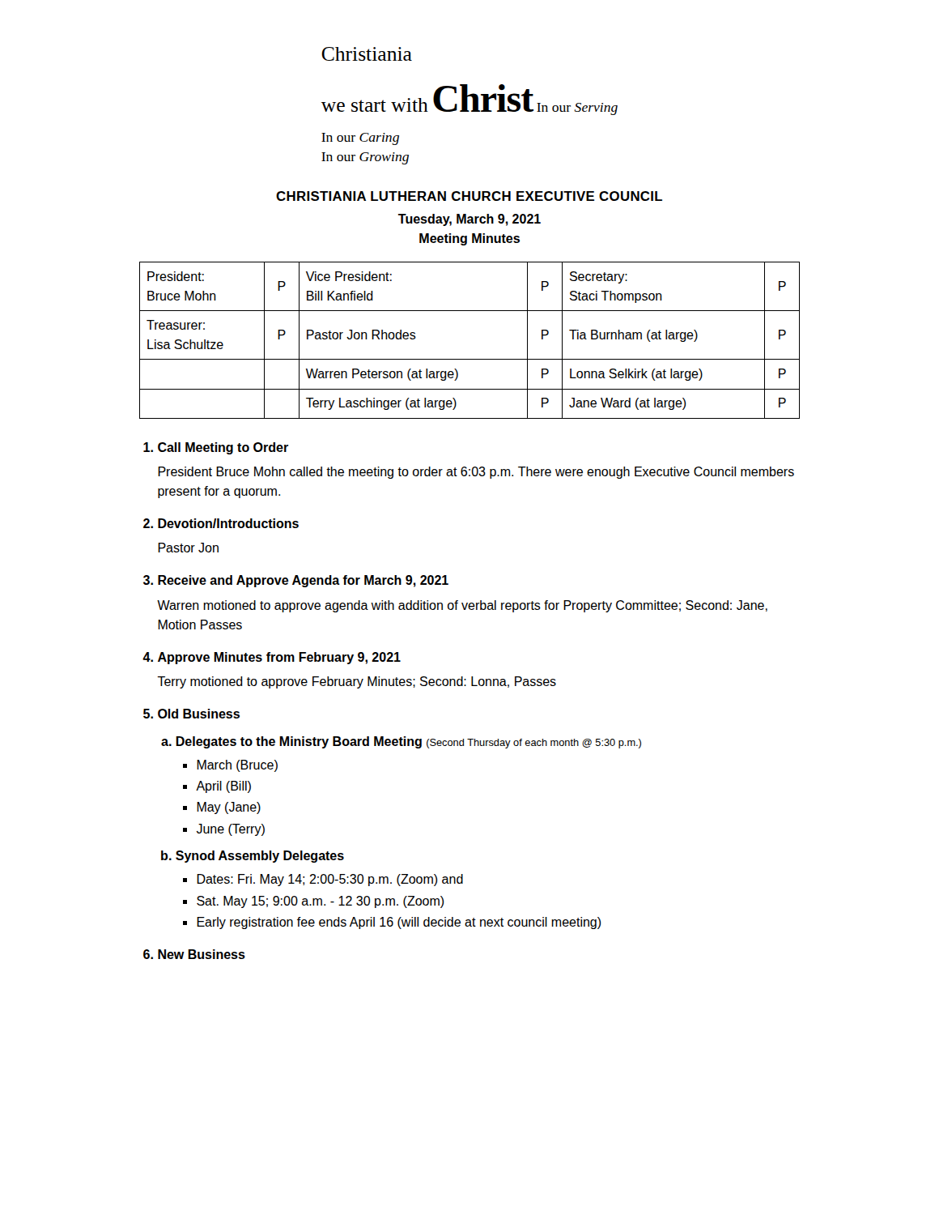Christiania
we start with Christ In our Serving
In our Caring
In our Growing
CHRISTIANIA LUTHERAN CHURCH EXECUTIVE COUNCIL
Tuesday, March 9, 2021
Meeting Minutes
| President: Bruce Mohn | P | Vice President: Bill Kanfield | P | Secretary: Staci Thompson | P |
| Treasurer: Lisa Schultze | P | Pastor Jon Rhodes | P | Tia Burnham (at large) | P |
| | | Warren Peterson (at large) | P | Lonna Selkirk (at large) | P |
| | | Terry Laschinger (at large) | P | Jane Ward (at large) | P |
Call Meeting to Order
President Bruce Mohn called the meeting to order at 6:03 p.m. There were enough Executive Council members present for a quorum.
Devotion/Introductions
Pastor Jon
Receive and Approve Agenda for March 9, 2021
Warren motioned to approve agenda with addition of verbal reports for Property Committee; Second: Jane, Motion Passes
Approve Minutes from February 9, 2021
Terry motioned to approve February Minutes; Second: Lonna, Passes
Old Business
Delegates to the Ministry Board Meeting (Second Thursday of each month @ 5:30 p.m.)
March (Bruce)
April (Bill)
May (Jane)
June (Terry)
Synod Assembly Delegates
Dates: Fri. May 14; 2:00-5:30 p.m. (Zoom) and
Sat. May 15; 9:00 a.m. - 12 30 p.m. (Zoom)
Early registration fee ends April 16 (will decide at next council meeting)
New Business